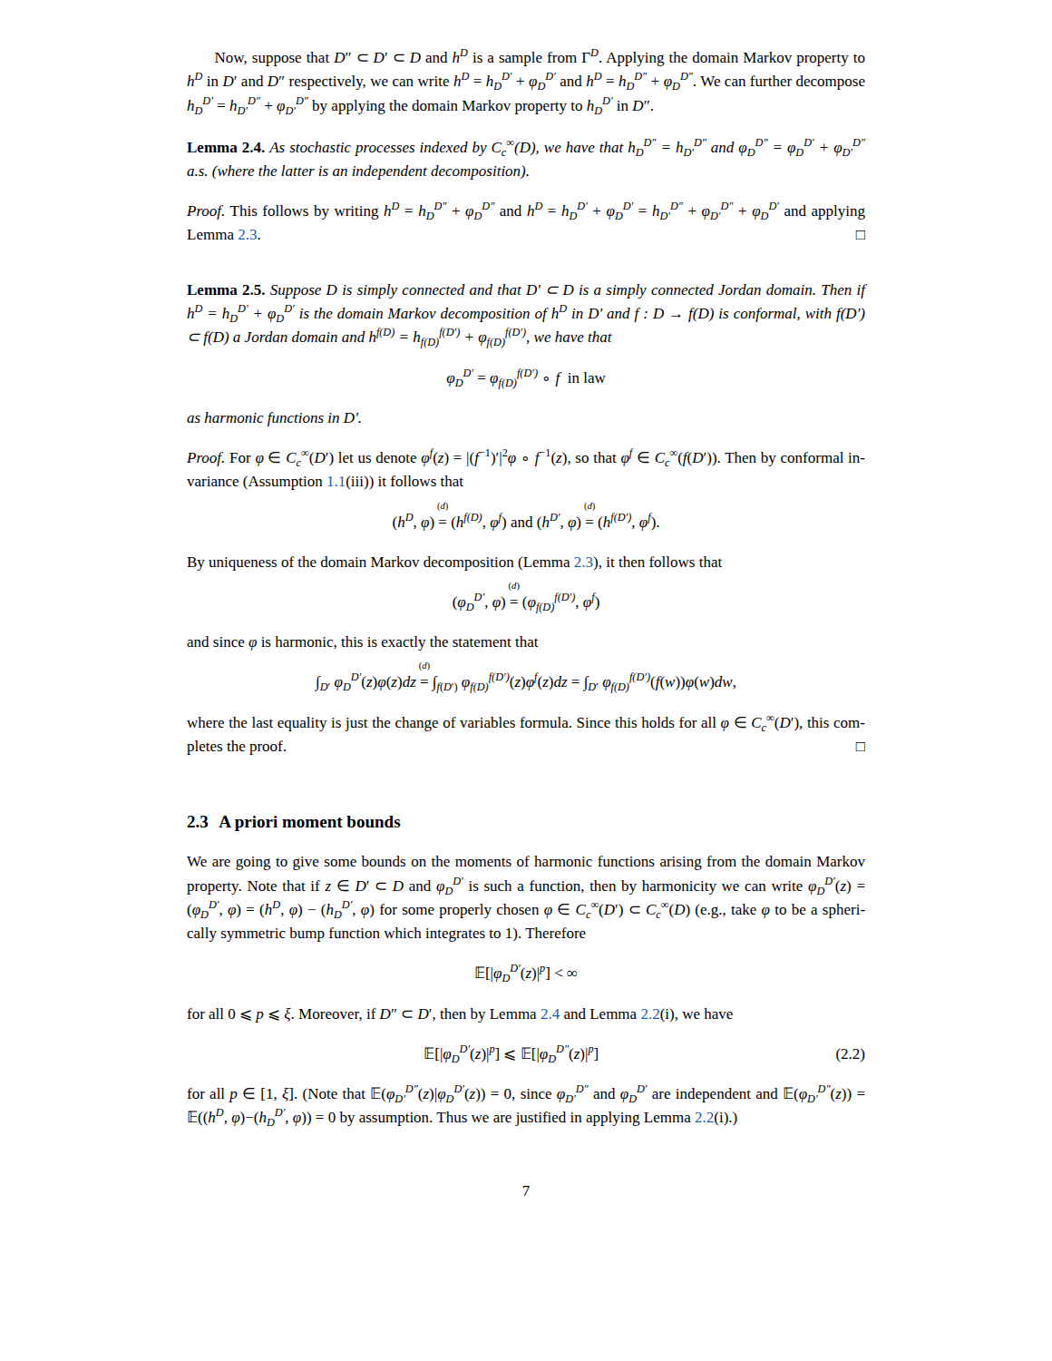Now, suppose that D″ ⊂ D′ ⊂ D and hD is a sample from ΓD. Applying the domain Markov property to hD in D′ and D″ respectively, we can write hD = hDD′ + φDD′ and hD = hDD″ + φDD″. We can further decompose hDD′ = hD′D″ + φD′D″ by applying the domain Markov property to hDD′ in D″.
Lemma 2.4. As stochastic processes indexed by Cc∞(D), we have that hDD″ = hD′D″ and φDD″ = φDD′ + φD′D″ a.s. (where the latter is an independent decomposition).
Proof. This follows by writing hD = hDD″ + φDD″ and hD = hDD′ + φDD′ = hD′D″ + φD′D″ + φDD′ and applying Lemma 2.3. □
Lemma 2.5. Suppose D is simply connected and that D′ ⊂ D is a simply connected Jordan domain. Then if hD = hDD′ + φDD′ is the domain Markov decomposition of hD in D′ and f : D → f(D) is conformal, with f(D′) ⊂ f(D) a Jordan domain and hf(D) = hf(D)f(D′) + φf(D)f(D′), we have that
φDD′ = φf(D)f(D′) ∘ f in law
as harmonic functions in D′.
Proof. For φ ∈ Cc∞(D′) let us denote φf(z) = |(f−1)′|2φ ∘ f−1(z), so that φf ∈ Cc∞(f(D′)). Then by conformal invariance (Assumption 1.1(iii)) it follows that
(hD, φ) (d)= (hf(D), φf) and (hD′, φ) (d)= (hf(D′), φf).
By uniqueness of the domain Markov decomposition (Lemma 2.3), it then follows that
(φDD′, φ) (d)= (φf(D)f(D′), φf)
and since φ is harmonic, this is exactly the statement that
∫D′ φDD′(z)φ(z)dz (d)= ∫f(D′) φf(D)f(D′)(z)φf(z)dz = ∫D′ φf(D)f(D′)(f(w))φ(w)dw,
where the last equality is just the change of variables formula. Since this holds for all φ ∈ Cc∞(D′), this completes the proof. □
2.3 A priori moment bounds
We are going to give some bounds on the moments of harmonic functions arising from the domain Markov property. Note that if z ∈ D′ ⊂ D and φDD′ is such a function, then by harmonicity we can write φDD′(z) = (φDD′, φ) = (hD, φ) − (hDD′, φ) for some properly chosen φ ∈ Cc∞(D′) ⊂ Cc∞(D) (e.g., take φ to be a spherically symmetric bump function which integrates to 1). Therefore
𝔼[|φDD′(z)|p] < ∞
for all 0 ⩽ p ⩽ ξ. Moreover, if D″ ⊂ D′, then by Lemma 2.4 and Lemma 2.2(i), we have
𝔼[|φDD′(z)|p] ⩽ 𝔼[|φDD″(z)|p] (2.2)
for all p ∈ [1, ξ]. (Note that 𝔼(φD′D″(z)|φDD′(z)) = 0, since φD′D″ and φDD′ are independent and 𝔼(φD′D″(z)) = 𝔼((hD, φ)−(hDD′, φ)) = 0 by assumption. Thus we are justified in applying Lemma 2.2(i).)
7